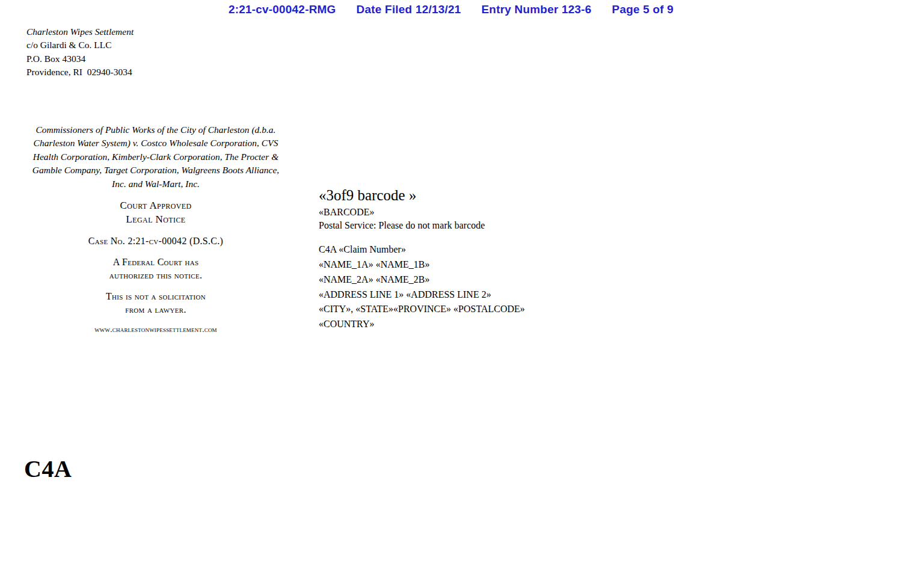2:21-cv-00042-RMG Date Filed 12/13/21 Entry Number 123-6 Page 5 of 9
Charleston Wipes Settlement
c/o Gilardi & Co. LLC
P.O. Box 43034
Providence, RI 02940-3034
Commissioners of Public Works of the City of Charleston (d.b.a. Charleston Water System) v. Costco Wholesale Corporation, CVS Health Corporation, Kimberly-Clark Corporation, The Procter & Gamble Company, Target Corporation, Walgreens Boots Alliance, Inc. and Wal-Mart, Inc.
Court Approved
Legal Notice
Case No. 2:21-cv-00042 (D.S.C.)
A Federal Court has
authorized this notice.
This is not a solicitation
from a lawyer.
www.charlestonwipessettlement.com
«3of9 barcode »
«BARCODE»
Postal Service: Please do not mark barcode
C4A «Claim Number»
«NAME_1A» «NAME_1B»
«NAME_2A» «NAME_2B»
«ADDRESS LINE 1» «ADDRESS LINE 2»
«CITY», «STATE»«PROVINCE» «POSTALCODE»
«COUNTRY»
C4A